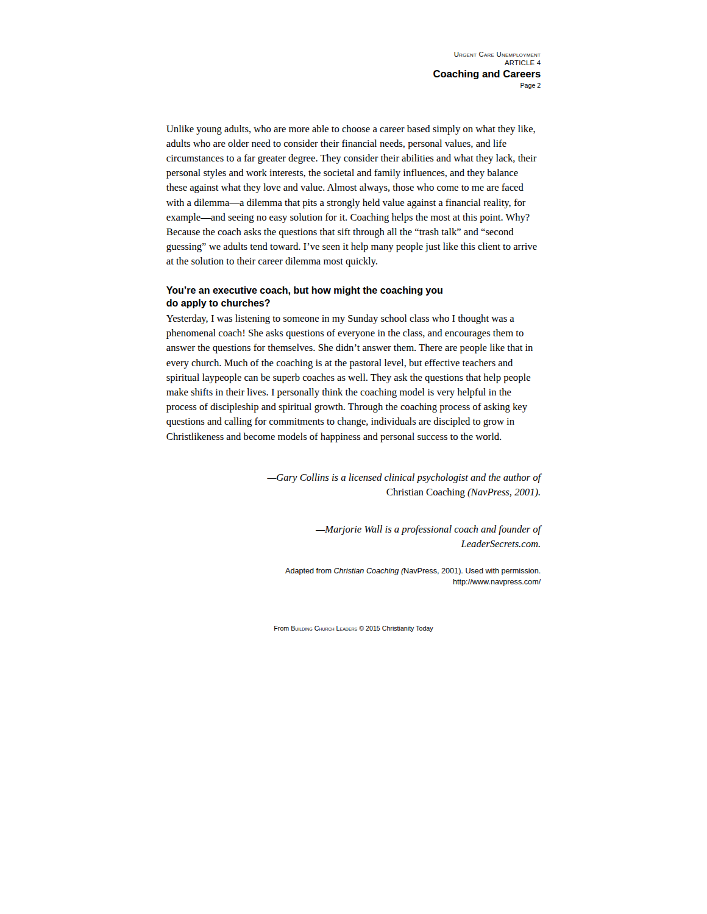Urgent Care Unemployment
ARTICLE 4
Coaching and Careers
Page 2
Unlike young adults, who are more able to choose a career based simply on what they like, adults who are older need to consider their financial needs, personal values, and life circumstances to a far greater degree. They consider their abilities and what they lack, their personal styles and work interests, the societal and family influences, and they balance these against what they love and value. Almost always, those who come to me are faced with a dilemma—a dilemma that pits a strongly held value against a financial reality, for example—and seeing no easy solution for it. Coaching helps the most at this point. Why? Because the coach asks the questions that sift through all the “trash talk” and “second guessing” we adults tend toward. I’ve seen it help many people just like this client to arrive at the solution to their career dilemma most quickly.
You’re an executive coach, but how might the coaching you
do apply to churches?
Yesterday, I was listening to someone in my Sunday school class who I thought was a phenomenal coach! She asks questions of everyone in the class, and encourages them to answer the questions for themselves. She didn’t answer them. There are people like that in every church. Much of the coaching is at the pastoral level, but effective teachers and spiritual laypeople can be superb coaches as well. They ask the questions that help people make shifts in their lives. I personally think the coaching model is very helpful in the process of discipleship and spiritual growth. Through the coaching process of asking key questions and calling for commitments to change, individuals are discipled to grow in Christlikeness and become models of happiness and personal success to the world.
—Gary Collins is a licensed clinical psychologist and the author of
Christian Coaching (NavPress, 2001).
—Marjorie Wall is a professional coach and founder of
LeaderSecrets.com.
Adapted from Christian Coaching (NavPress, 2001). Used with permission.
http://www.navpress.com/
From Building Church Leaders © 2015 Christianity Today